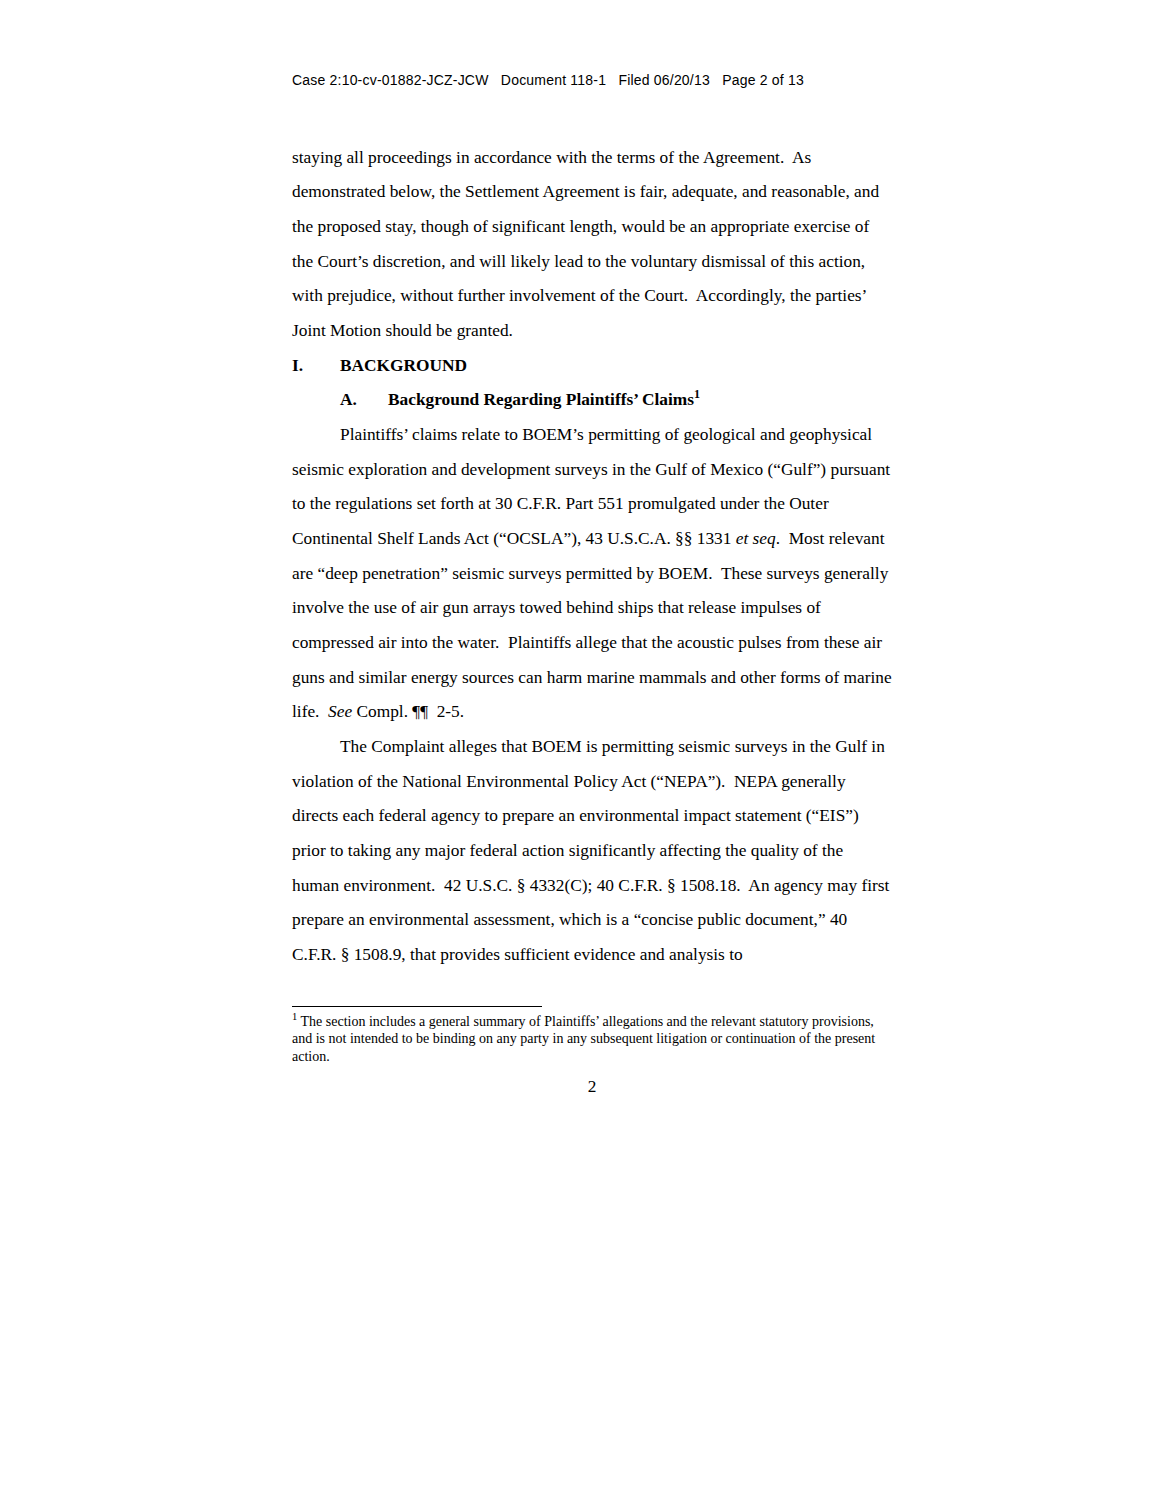Case 2:10-cv-01882-JCZ-JCW Document 118-1 Filed 06/20/13 Page 2 of 13
staying all proceedings in accordance with the terms of the Agreement. As demonstrated below, the Settlement Agreement is fair, adequate, and reasonable, and the proposed stay, though of significant length, would be an appropriate exercise of the Court’s discretion, and will likely lead to the voluntary dismissal of this action, with prejudice, without further involvement of the Court. Accordingly, the parties’ Joint Motion should be granted.
I. BACKGROUND
A. Background Regarding Plaintiffs’ Claims1
Plaintiffs’ claims relate to BOEM’s permitting of geological and geophysical seismic exploration and development surveys in the Gulf of Mexico (“Gulf”) pursuant to the regulations set forth at 30 C.F.R. Part 551 promulgated under the Outer Continental Shelf Lands Act (“OCSLA”), 43 U.S.C.A. §§ 1331 et seq. Most relevant are “deep penetration” seismic surveys permitted by BOEM. These surveys generally involve the use of air gun arrays towed behind ships that release impulses of compressed air into the water. Plaintiffs allege that the acoustic pulses from these air guns and similar energy sources can harm marine mammals and other forms of marine life. See Compl. ¶¶ 2-5.
The Complaint alleges that BOEM is permitting seismic surveys in the Gulf in violation of the National Environmental Policy Act (“NEPA”). NEPA generally directs each federal agency to prepare an environmental impact statement (“EIS”) prior to taking any major federal action significantly affecting the quality of the human environment. 42 U.S.C. § 4332(C); 40 C.F.R. § 1508.18. An agency may first prepare an environmental assessment, which is a “concise public document,” 40 C.F.R. § 1508.9, that provides sufficient evidence and analysis to
1 The section includes a general summary of Plaintiffs’ allegations and the relevant statutory provisions, and is not intended to be binding on any party in any subsequent litigation or continuation of the present action.
2